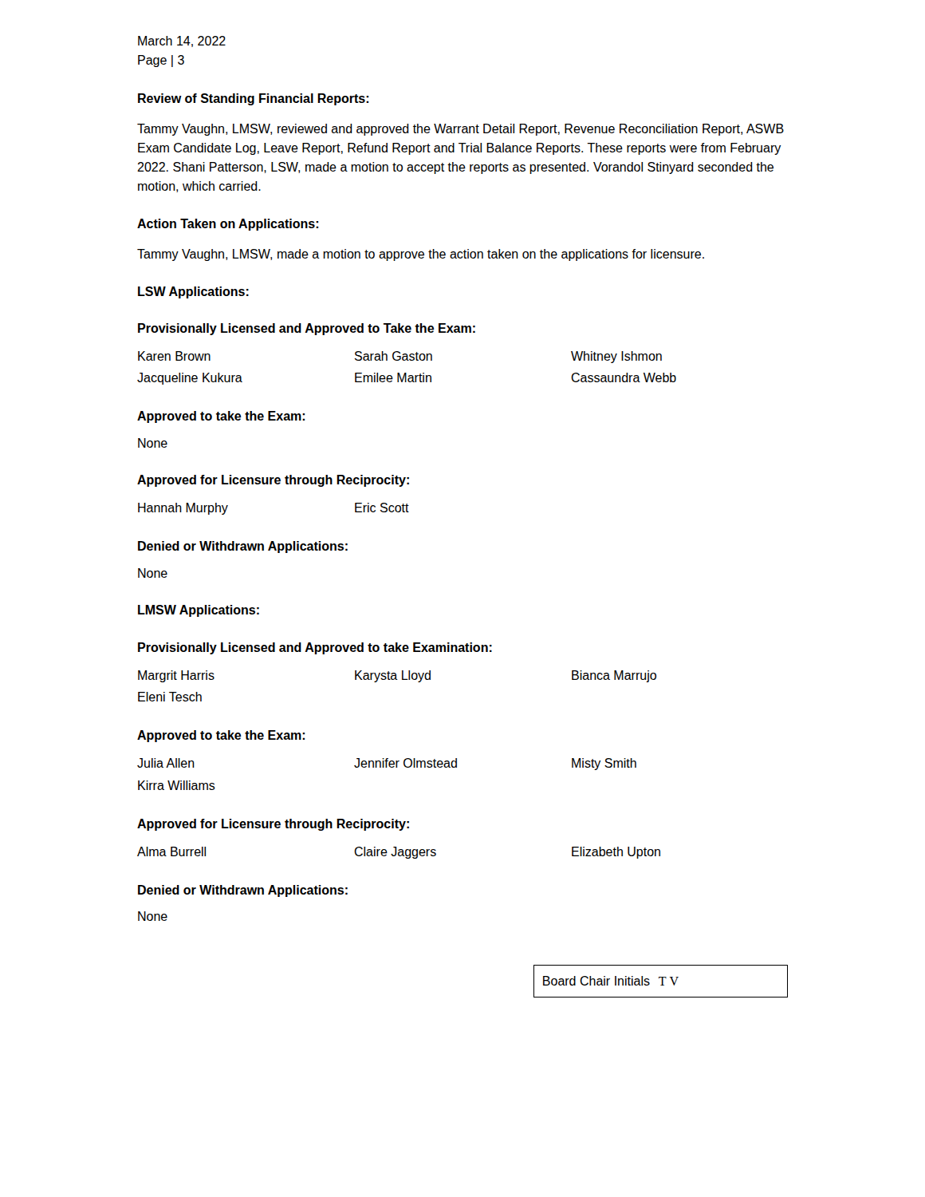March 14, 2022
Page | 3
Review of Standing Financial Reports:
Tammy Vaughn, LMSW, reviewed and approved the Warrant Detail Report, Revenue Reconciliation Report, ASWB Exam Candidate Log, Leave Report, Refund Report and Trial Balance Reports. These reports were from February 2022. Shani Patterson, LSW, made a motion to accept the reports as presented. Vorandol Stinyard seconded the motion, which carried.
Action Taken on Applications:
Tammy Vaughn, LMSW, made a motion to approve the action taken on the applications for licensure.
LSW Applications:
Provisionally Licensed and Approved to Take the Exam:
| Karen Brown | Sarah Gaston | Whitney Ishmon |
| Jacqueline Kukura | Emilee Martin | Cassaundra Webb |
Approved to take the Exam:
None
Approved for Licensure through Reciprocity:
| Hannah Murphy | Eric Scott | |
Denied or Withdrawn Applications:
None
LMSW Applications:
Provisionally Licensed and Approved to take Examination:
| Margrit Harris | Karysta Lloyd | Bianca Marrujo |
| Eleni Tesch | | |
Approved to take the Exam:
| Julia Allen | Jennifer Olmstead | Misty Smith |
| Kirra Williams | | |
Approved for Licensure through Reciprocity:
| Alma Burrell | Claire Jaggers | Elizabeth Upton |
Denied or Withdrawn Applications:
None
Board Chair Initials T V